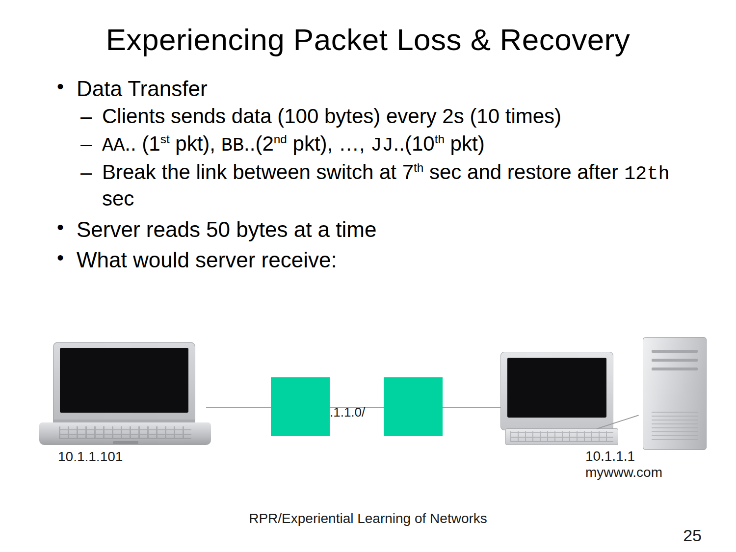Experiencing Packet Loss & Recovery
Data Transfer
Clients sends data (100 bytes) every 2s (10 times)
AA.. (1st pkt), BB..(2nd pkt), …, JJ..(10th pkt)
Break the link between switch at 7th sec and restore after 12th sec
Server reads 50 bytes at a time
What would server receive:
10.1.1.101
.1.1.0/
10.1.1.1
mywww.com
RPR/Experiential Learning of Networks
25